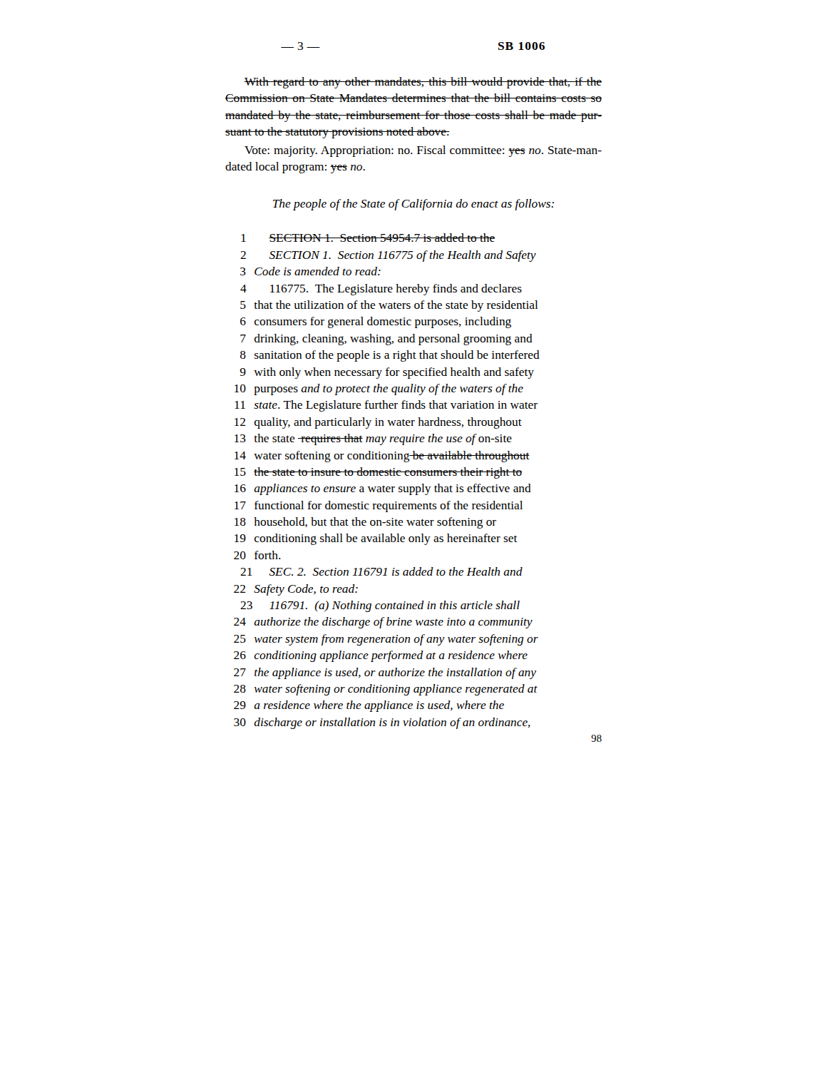— 3 — SB 1006
With regard to any other mandates, this bill would provide that, if the Commission on State Mandates determines that the bill contains costs so mandated by the state, reimbursement for those costs shall be made pursuant to the statutory provisions noted above.
Vote: majority. Appropriation: no. Fiscal committee: yes no. State-mandated local program: yes no.
The people of the State of California do enact as follows:
SECTION 1. Section 54954.7 is added to the
SECTION 1. Section 116775 of the Health and Safety
Code is amended to read:
116775. The Legislature hereby finds and declares
that the utilization of the waters of the state by residential
consumers for general domestic purposes, including
drinking, cleaning, washing, and personal grooming and
sanitation of the people is a right that should be interfered
with only when necessary for specified health and safety
purposes and to protect the quality of the waters of the
state. The Legislature further finds that variation in water
quality, and particularly in water hardness, throughout
the state requires that may require the use of on-site
water softening or conditioning be available throughout
the state to insure to domestic consumers their right to
appliances to ensure a water supply that is effective and
functional for domestic requirements of the residential
household, but that the on-site water softening or
conditioning shall be available only as hereinafter set
forth.
SEC. 2. Section 116791 is added to the Health and
Safety Code, to read:
116791. (a) Nothing contained in this article shall
authorize the discharge of brine waste into a community
water system from regeneration of any water softening or
conditioning appliance performed at a residence where
the appliance is used, or authorize the installation of any
water softening or conditioning appliance regenerated at
a residence where the appliance is used, where the
discharge or installation is in violation of an ordinance,
98